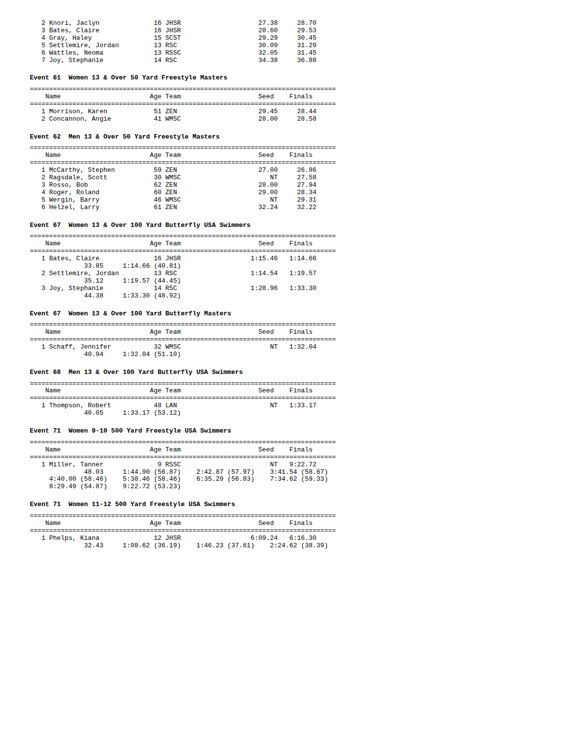2 Knori, Jaclyn              16 JHSR                    27.38     28.70
   3 Bates, Claire              16 JHSR                    28.60     29.53
   4 Gray, Haley                15 SCST                    29.29     30.45
   5 Settlemire, Jordan         13 RSC                     30.09     31.29
   6 Wattles, Neoma             13 RSSC                    32.05     31.45
   7 Joy, Stephanie             14 RSC                     34.38     36.88
Event 61 Women 13 & Over 50 Yard Freestyle Masters
===============================================================================
    Name                       Age Team                    Seed    Finals
===============================================================================
   1 Morrison, Karen            51 ZEN                     29.45     28.44
   2 Concannon, Angie           41 WMSC                    28.00     28.58
Event 62 Men 13 & Over 50 Yard Freestyle Masters
===============================================================================
    Name                       Age Team                    Seed    Finals
===============================================================================
   1 McCarthy, Stephen          59 ZEN                     27.00     26.86
   2 Ragsdale, Scott            30 WMSC                       NT     27.58
   3 Rosso, Bob                 62 ZEN                     28.00     27.94
   4 Roger, Roland              60 ZEN                     29.00     28.34
   5 Wergin, Barry              46 WMSC                       NT     29.31
   6 Helzel, Larry              61 ZEN                     32.24     32.22
Event 67 Women 13 & Over 100 Yard Butterfly USA Swimmers
===============================================================================
    Name                       Age Team                    Seed    Finals
===============================================================================
   1 Bates, Claire              16 JHSR                  1:15.46   1:14.66
              33.85     1:14.66 (40.81)
   2 Settlemire, Jordan         13 RSC                   1:14.54   1:19.57
              35.12     1:19.57 (44.45)
   3 Joy, Stephanie             14 RSC                   1:28.96   1:33.30
              44.38     1:33.30 (48.92)
Event 67 Women 13 & Over 100 Yard Butterfly Masters
===============================================================================
    Name                       Age Team                    Seed    Finals
===============================================================================
   1 Schaff, Jennifer           32 WMSC                       NT   1:32.04
              40.94     1:32.04 (51.10)
Event 68 Men 13 & Over 100 Yard Butterfly USA Swimmers
===============================================================================
    Name                       Age Team                    Seed    Finals
===============================================================================
   1 Thompson, Robert           48 LAN                        NT   1:33.17
              40.05     1:33.17 (53.12)
Event 71 Women 9-10 500 Yard Freestyle USA Swimmers
===============================================================================
    Name                       Age Team                    Seed    Finals
===============================================================================
   1 Miller, Tanner              9 RSSC                       NT   9:22.72
              48.03     1:44.90 (56.87)    2:42.87 (57.97)    3:41.54 (58.67)
     4:40.00 (58.46)    5:38.46 (58.46)    6:35.29 (56.83)    7:34.62 (59.33)
     8:29.49 (54.87)    9:22.72 (53.23)
Event 71 Women 11-12 500 Yard Freestyle USA Swimmers
===============================================================================
    Name                       Age Team                    Seed    Finals
===============================================================================
   1 Phelps, Kiana              12 JHSR                  6:09.24   6:16.30
              32.43     1:08.62 (36.19)    1:46.23 (37.61)    2:24.62 (38.39)